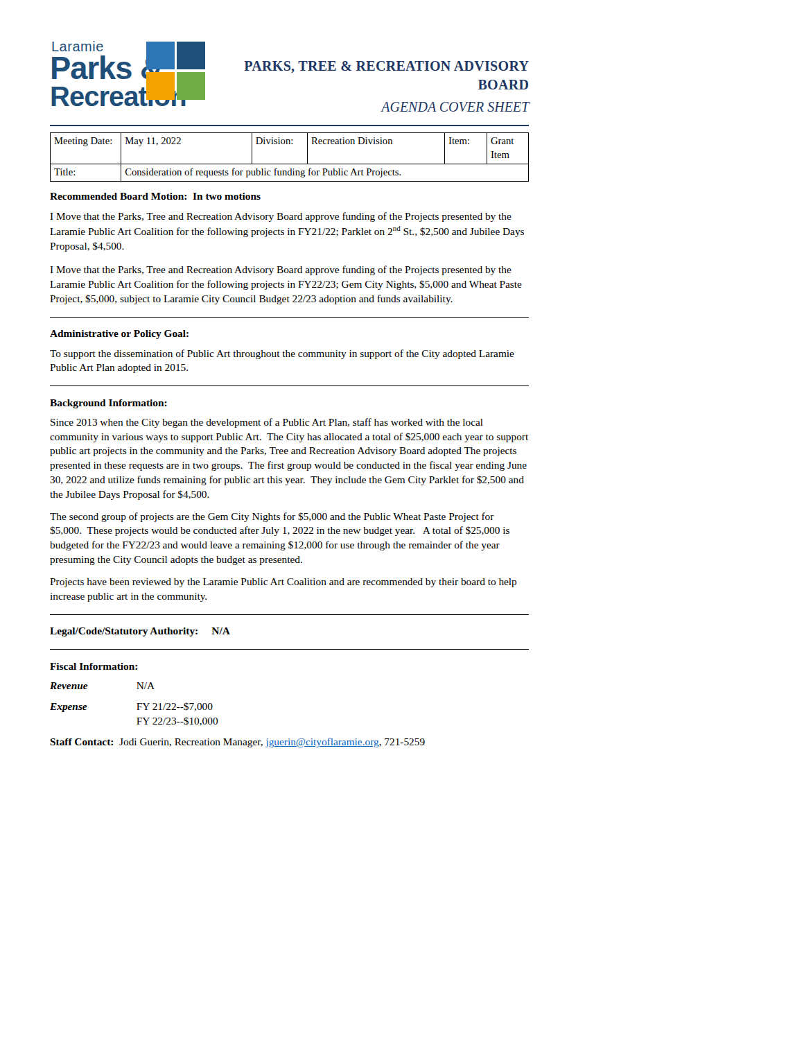Laramie
Parks &
Recreation
PARKS, TREE & RECREATION ADVISORY BOARD
AGENDA COVER SHEET
| Meeting Date: | May 11, 2022 | Division: | Recreation Division | Item: | Grant Item |
| Title: | Consideration of requests for public funding for Public Art Projects. |
Recommended Board Motion: In two motions
I Move that the Parks, Tree and Recreation Advisory Board approve funding of the Projects presented by the Laramie Public Art Coalition for the following projects in FY21/22; Parklet on 2nd St., $2,500 and Jubilee Days Proposal, $4,500.
I Move that the Parks, Tree and Recreation Advisory Board approve funding of the Projects presented by the Laramie Public Art Coalition for the following projects in FY22/23; Gem City Nights, $5,000 and Wheat Paste Project, $5,000, subject to Laramie City Council Budget 22/23 adoption and funds availability.
Administrative or Policy Goal:
To support the dissemination of Public Art throughout the community in support of the City adopted Laramie Public Art Plan adopted in 2015.
Background Information:
Since 2013 when the City began the development of a Public Art Plan, staff has worked with the local community in various ways to support Public Art. The City has allocated a total of $25,000 each year to support public art projects in the community and the Parks, Tree and Recreation Advisory Board adopted The projects presented in these requests are in two groups. The first group would be conducted in the fiscal year ending June 30, 2022 and utilize funds remaining for public art this year. They include the Gem City Parklet for $2,500 and the Jubilee Days Proposal for $4,500.
The second group of projects are the Gem City Nights for $5,000 and the Public Wheat Paste Project for $5,000. These projects would be conducted after July 1, 2022 in the new budget year. A total of $25,000 is budgeted for the FY22/23 and would leave a remaining $12,000 for use through the remainder of the year presuming the City Council adopts the budget as presented.
Projects have been reviewed by the Laramie Public Art Coalition and are recommended by their board to help increase public art in the community.
Legal/Code/Statutory Authority: N/A
Fiscal Information:
Revenue
N/A
Expense
FY 21/22--$7,000
FY 22/23--$10,000
Staff Contact: Jodi Guerin, Recreation Manager, jguerin@cityoflaramie.org, 721-5259